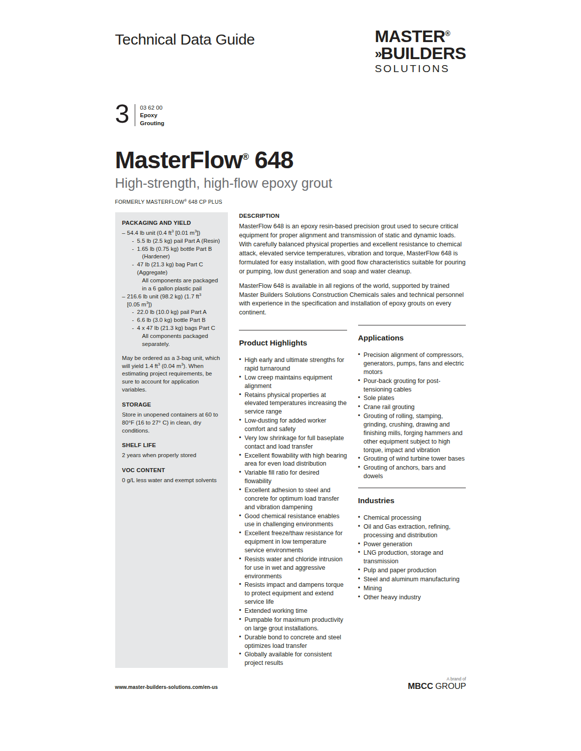Technical Data Guide
MASTER®
»BUILDERS
SOLUTIONS
3
03 62 00
Epoxy
Grouting
MasterFlow® 648
High-strength, high-flow epoxy grout
FORMERLY MASTERFLOW® 648 CP PLUS
Packaging and Yield
54.4 lb unit (0.4 ft3 [0.01 m3])
5.5 lb (2.5 kg) pail Part A (Resin)
1.65 lb (0.75 kg) bottle Part B
(Hardener)
47 lb (21.3 kg) bag Part C (Aggregate)
All components are packaged in a 6 gallon plastic pail
216.6 lb unit (98.2 kg) (1.7 ft3
[0.05 m3])
22.0 lb (10.0 kg) pail Part A
6.6 lb (3.0 kg) bottle Part B
4 x 47 lb (21.3 kg) bags Part C
All components packaged separately.
May be ordered as a 3-bag unit, which will yield 1.4 ft3 (0.04 m3). When estimating project requirements, be sure to account for application variables.
Storage
Store in unopened containers at 60 to 80°F (16 to 27° C) in clean, dry conditions.
Shelf Life
2 years when properly stored
VOC Content
0 g/L less water and exempt solvents
Description
MasterFlow 648 is an epoxy resin-based precision grout used to secure critical equipment for proper alignment and transmission of static and dynamic loads. With carefully balanced physical properties and excellent resistance to chemical attack, elevated service temperatures, vibration and torque, MasterFlow 648 is formulated for easy installation, with good flow characteristics suitable for pouring or pumping, low dust generation and soap and water cleanup.
MasterFlow 648 is available in all regions of the world, supported by trained Master Builders Solutions Construction Chemicals sales and technical personnel with experience in the specification and installation of epoxy grouts on every continent.
Product Highlights
High early and ultimate strengths for rapid turnaround
Low creep maintains equipment alignment
Retains physical properties at elevated temperatures increasing the service range
Low-dusting for added worker comfort and safety
Very low shrinkage for full baseplate contact and load transfer
Excellent flowability with high bearing area for even load distribution
Variable fill ratio for desired flowability
Excellent adhesion to steel and concrete for optimum load transfer and vibration dampening
Good chemical resistance enables use in challenging environments
Excellent freeze/thaw resistance for equipment in low temperature service environments
Resists water and chloride intrusion for use in wet and aggressive environments
Resists impact and dampens torque to protect equipment and extend service life
Extended working time
Pumpable for maximum productivity on large grout installations.
Durable bond to concrete and steel optimizes load transfer
Globally available for consistent project results
Applications
Precision alignment of compressors, generators, pumps, fans and electric motors
Pour-back grouting for post-tensioning cables
Sole plates
Crane rail grouting
Grouting of rolling, stamping, grinding, crushing, drawing and finishing mills, forging hammers and other equipment subject to high torque, impact and vibration
Grouting of wind turbine tower bases
Grouting of anchors, bars and dowels
Industries
Chemical processing
Oil and Gas extraction, refining, processing and distribution
Power generation
LNG production, storage and transmission
Pulp and paper production
Steel and aluminum manufacturing
Mining
Other heavy industry
www.master-builders-solutions.com/en-us
A brand of
MBCC GROUP